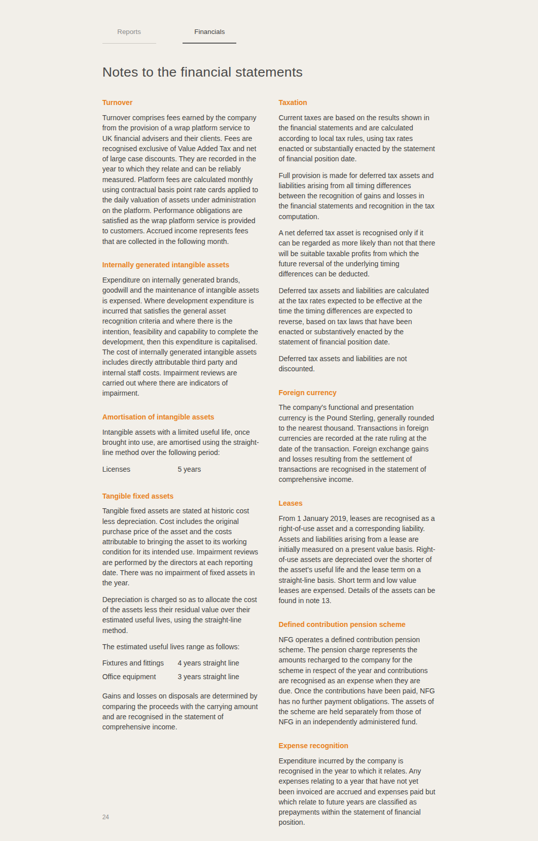Reports
Financials
Notes to the financial statements
Turnover
Turnover comprises fees earned by the company from the provision of a wrap platform service to UK financial advisers and their clients. Fees are recognised exclusive of Value Added Tax and net of large case discounts. They are recorded in the year to which they relate and can be reliably measured. Platform fees are calculated monthly using contractual basis point rate cards applied to the daily valuation of assets under administration on the platform. Performance obligations are satisfied as the wrap platform service is provided to customers. Accrued income represents fees that are collected in the following month.
Internally generated intangible assets
Expenditure on internally generated brands, goodwill and the maintenance of intangible assets is expensed. Where development expenditure is incurred that satisfies the general asset recognition criteria and where there is the intention, feasibility and capability to complete the development, then this expenditure is capitalised. The cost of internally generated intangible assets includes directly attributable third party and internal staff costs. Impairment reviews are carried out where there are indicators of impairment.
Amortisation of intangible assets
Intangible assets with a limited useful life, once brought into use, are amortised using the straight-line method over the following period:
| Licenses | 5 years |
Tangible fixed assets
Tangible fixed assets are stated at historic cost less depreciation. Cost includes the original purchase price of the asset and the costs attributable to bringing the asset to its working condition for its intended use. Impairment reviews are performed by the directors at each reporting date. There was no impairment of fixed assets in the year.
Depreciation is charged so as to allocate the cost of the assets less their residual value over their estimated useful lives, using the straight-line method.
The estimated useful lives range as follows:
| Fixtures and fittings | 4 years straight line |
| Office equipment | 3 years straight line |
Gains and losses on disposals are determined by comparing the proceeds with the carrying amount and are recognised in the statement of comprehensive income.
Taxation
Current taxes are based on the results shown in the financial statements and are calculated according to local tax rules, using tax rates enacted or substantially enacted by the statement of financial position date.
Full provision is made for deferred tax assets and liabilities arising from all timing differences between the recognition of gains and losses in the financial statements and recognition in the tax computation.
A net deferred tax asset is recognised only if it can be regarded as more likely than not that there will be suitable taxable profits from which the future reversal of the underlying timing differences can be deducted.
Deferred tax assets and liabilities are calculated at the tax rates expected to be effective at the time the timing differences are expected to reverse, based on tax laws that have been enacted or substantively enacted by the statement of financial position date.
Deferred tax assets and liabilities are not discounted.
Foreign currency
The company's functional and presentation currency is the Pound Sterling, generally rounded to the nearest thousand. Transactions in foreign currencies are recorded at the rate ruling at the date of the transaction. Foreign exchange gains and losses resulting from the settlement of transactions are recognised in the statement of comprehensive income.
Leases
From 1 January 2019, leases are recognised as a right-of-use asset and a corresponding liability. Assets and liabilities arising from a lease are initially measured on a present value basis. Right-of-use assets are depreciated over the shorter of the asset's useful life and the lease term on a straight-line basis. Short term and low value leases are expensed. Details of the assets can be found in note 13.
Defined contribution pension scheme
NFG operates a defined contribution pension scheme. The pension charge represents the amounts recharged to the company for the scheme in respect of the year and contributions are recognised as an expense when they are due. Once the contributions have been paid, NFG has no further payment obligations. The assets of the scheme are held separately from those of NFG in an independently administered fund.
Expense recognition
Expenditure incurred by the company is recognised in the year to which it relates. Any expenses relating to a year that have not yet been invoiced are accrued and expenses paid but which relate to future years are classified as prepayments within the statement of financial position.
24